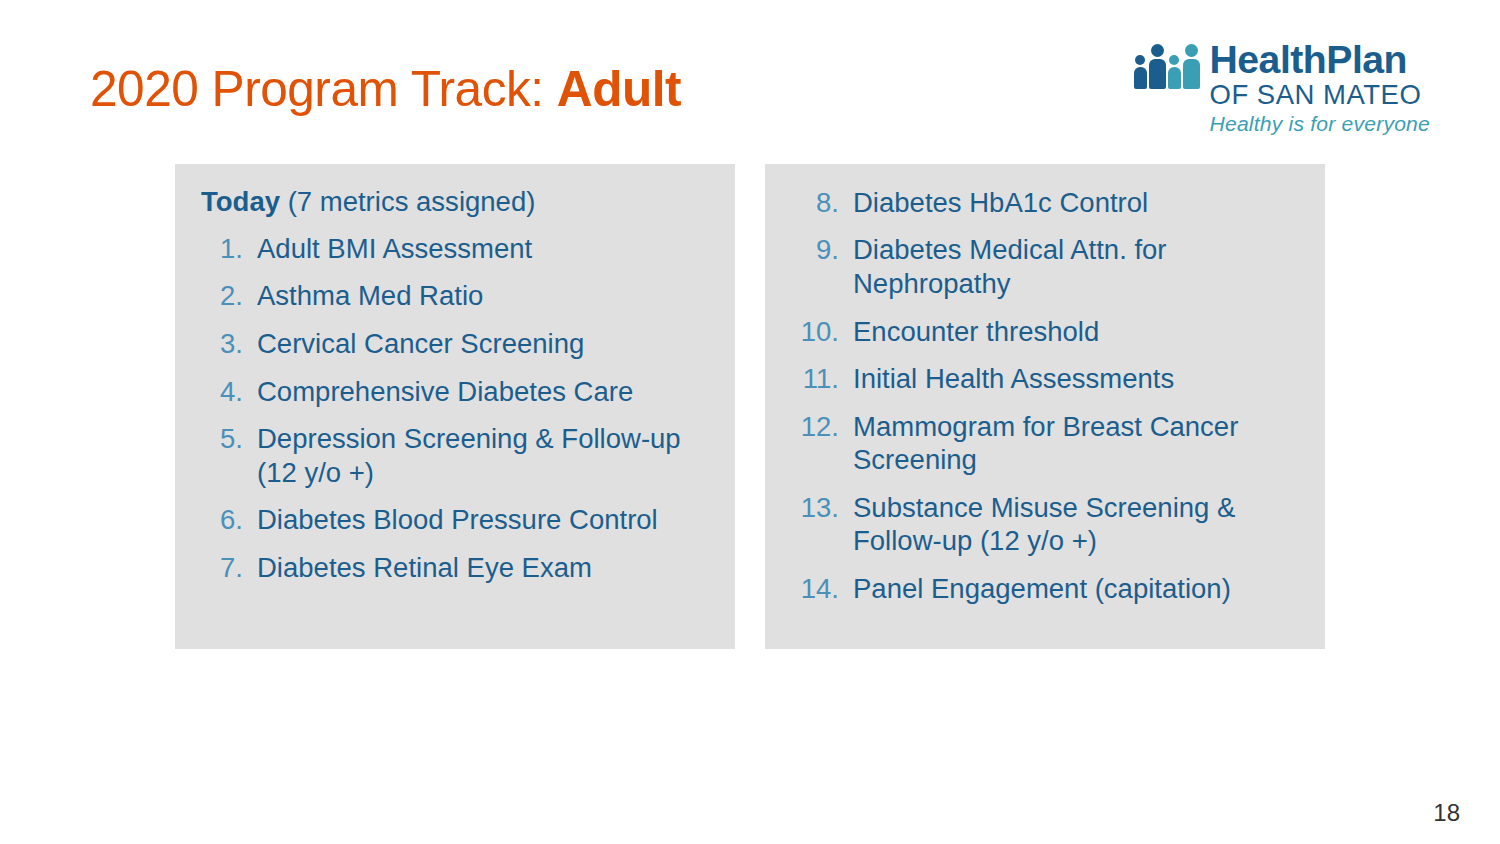2020 Program Track: Adult
HealthPlan
OF SAN MATEO
Healthy is for everyone
Today (7 metrics assigned)
1. Adult BMI Assessment
2. Asthma Med Ratio
3. Cervical Cancer Screening
4. Comprehensive Diabetes Care
5. Depression Screening & Follow-up (12 y/o +)
6. Diabetes Blood Pressure Control
7. Diabetes Retinal Eye Exam
8. Diabetes HbA1c Control
9. Diabetes Medical Attn. for Nephropathy
10. Encounter threshold
11. Initial Health Assessments
12. Mammogram for Breast Cancer Screening
13. Substance Misuse Screening & Follow-up (12 y/o +)
14. Panel Engagement (capitation)
18